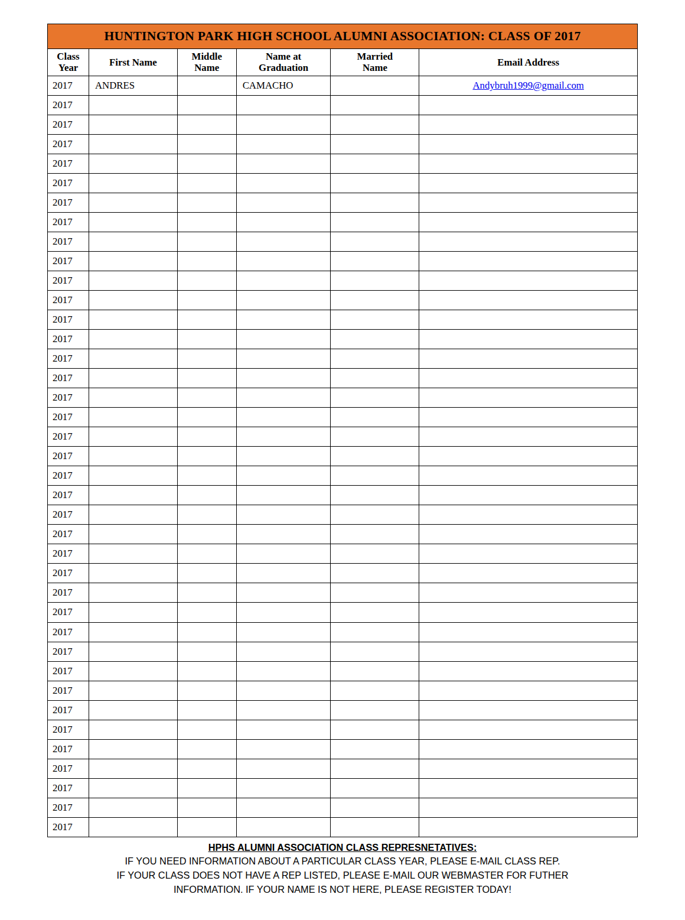HUNTINGTON PARK HIGH SCHOOL ALUMNI ASSOCIATION: CLASS OF 2017
| Class Year | First Name | Middle Name | Name at Graduation | Married Name | Email Address |
| --- | --- | --- | --- | --- | --- |
| 2017 | ANDRES | | CAMACHO | | Andybruh1999@gmail.com |
| 2017 | | | | | |
| 2017 | | | | | |
| 2017 | | | | | |
| 2017 | | | | | |
| 2017 | | | | | |
| 2017 | | | | | |
| 2017 | | | | | |
| 2017 | | | | | |
| 2017 | | | | | |
| 2017 | | | | | |
| 2017 | | | | | |
| 2017 | | | | | |
| 2017 | | | | | |
| 2017 | | | | | |
| 2017 | | | | | |
| 2017 | | | | | |
| 2017 | | | | | |
| 2017 | | | | | |
| 2017 | | | | | |
| 2017 | | | | | |
| 2017 | | | | | |
| 2017 | | | | | |
| 2017 | | | | | |
| 2017 | | | | | |
| 2017 | | | | | |
| 2017 | | | | | |
| 2017 | | | | | |
| 2017 | | | | | |
| 2017 | | | | | |
| 2017 | | | | | |
| 2017 | | | | | |
| 2017 | | | | | |
| 2017 | | | | | |
| 2017 | | | | | |
| 2017 | | | | | |
| 2017 | | | | | |
| 2017 | | | | | |
| 2017 | | | | | |
HPHS ALUMNI ASSOCIATION CLASS REPRESNETATIVES:
IF YOU NEED INFORMATION ABOUT A PARTICULAR CLASS YEAR, PLEASE E-MAIL CLASS REP.
IF YOUR CLASS DOES NOT HAVE A REP LISTED, PLEASE E-MAIL OUR WEBMASTER FOR FUTHER
INFORMATION. IF YOUR NAME IS NOT HERE, PLEASE REGISTER TODAY!